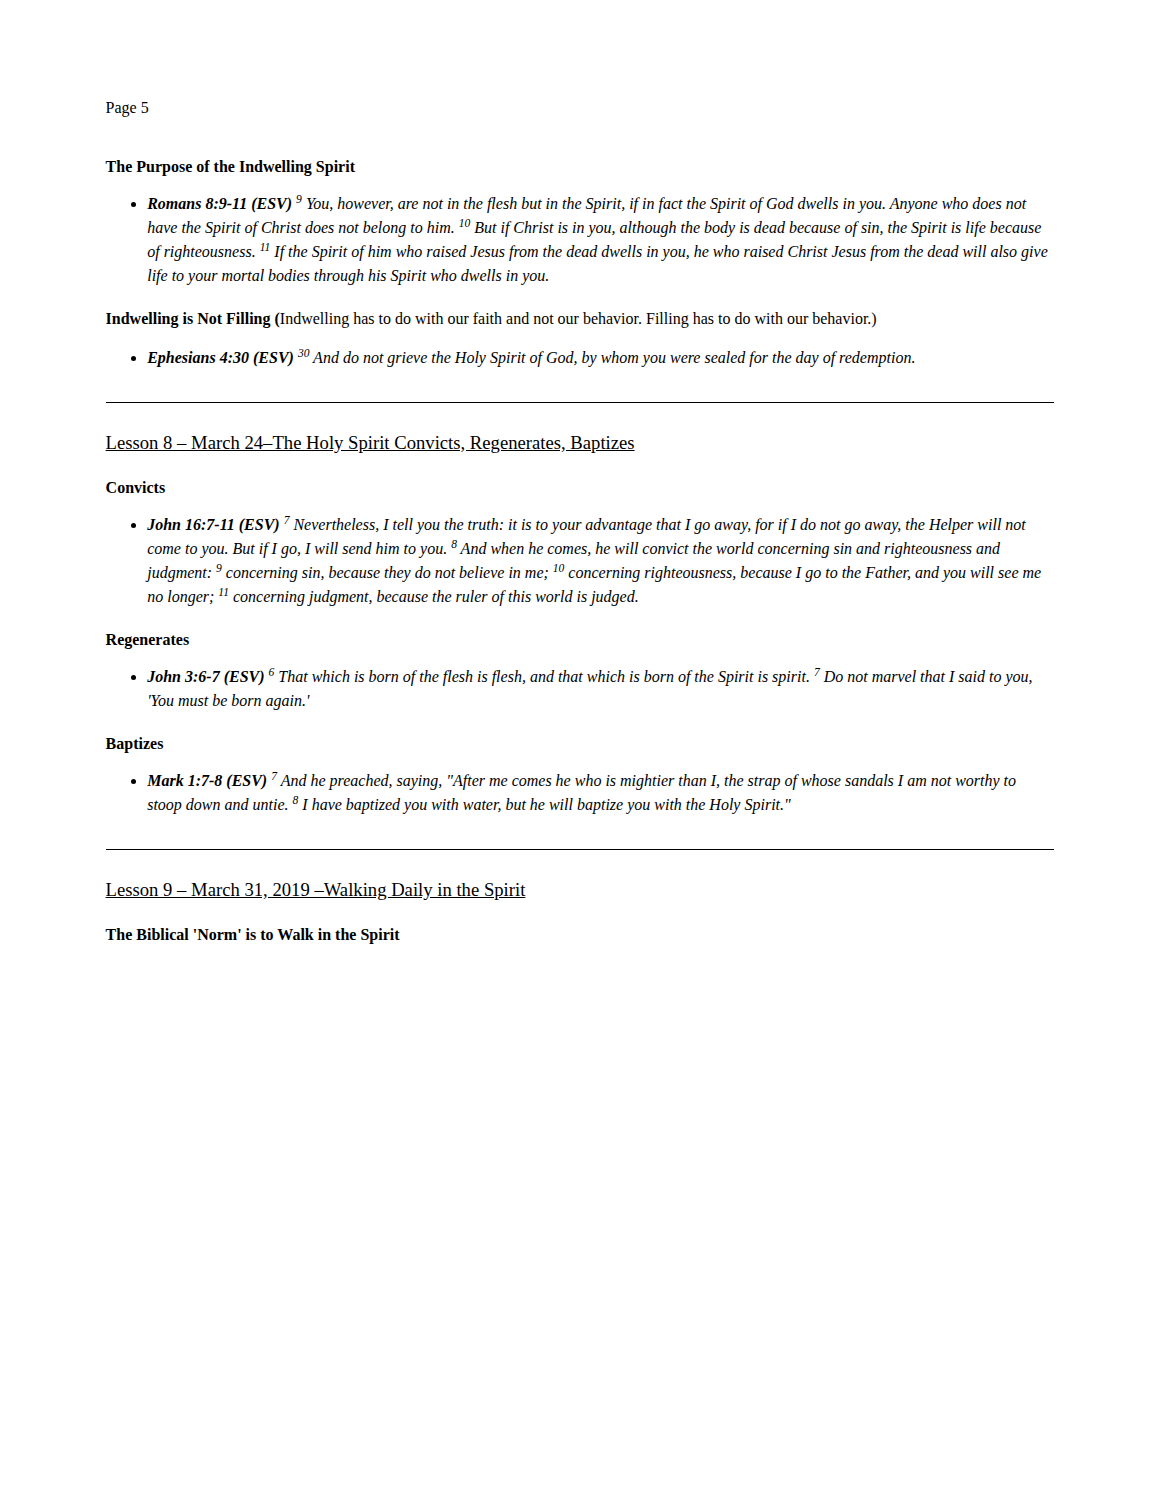Page 5
The Purpose of the Indwelling Spirit
Romans 8:9-11 (ESV) 9 You, however, are not in the flesh but in the Spirit, if in fact the Spirit of God dwells in you. Anyone who does not have the Spirit of Christ does not belong to him. 10 But if Christ is in you, although the body is dead because of sin, the Spirit is life because of righteousness. 11 If the Spirit of him who raised Jesus from the dead dwells in you, he who raised Christ Jesus from the dead will also give life to your mortal bodies through his Spirit who dwells in you.
Indwelling is Not Filling (Indwelling has to do with our faith and not our behavior. Filling has to do with our behavior.)
Ephesians 4:30 (ESV) 30 And do not grieve the Holy Spirit of God, by whom you were sealed for the day of redemption.
Lesson 8 – March 24–The Holy Spirit Convicts, Regenerates, Baptizes
Convicts
John 16:7-11 (ESV) 7 Nevertheless, I tell you the truth: it is to your advantage that I go away, for if I do not go away, the Helper will not come to you. But if I go, I will send him to you. 8 And when he comes, he will convict the world concerning sin and righteousness and judgment: 9 concerning sin, because they do not believe in me; 10 concerning righteousness, because I go to the Father, and you will see me no longer; 11 concerning judgment, because the ruler of this world is judged.
Regenerates
John 3:6-7 (ESV) 6 That which is born of the flesh is flesh, and that which is born of the Spirit is spirit. 7 Do not marvel that I said to you, 'You must be born again.'
Baptizes
Mark 1:7-8 (ESV) 7 And he preached, saying, "After me comes he who is mightier than I, the strap of whose sandals I am not worthy to stoop down and untie. 8 I have baptized you with water, but he will baptize you with the Holy Spirit."
Lesson 9 – March 31, 2019 –Walking Daily in the Spirit
The Biblical 'Norm' is to Walk in the Spirit